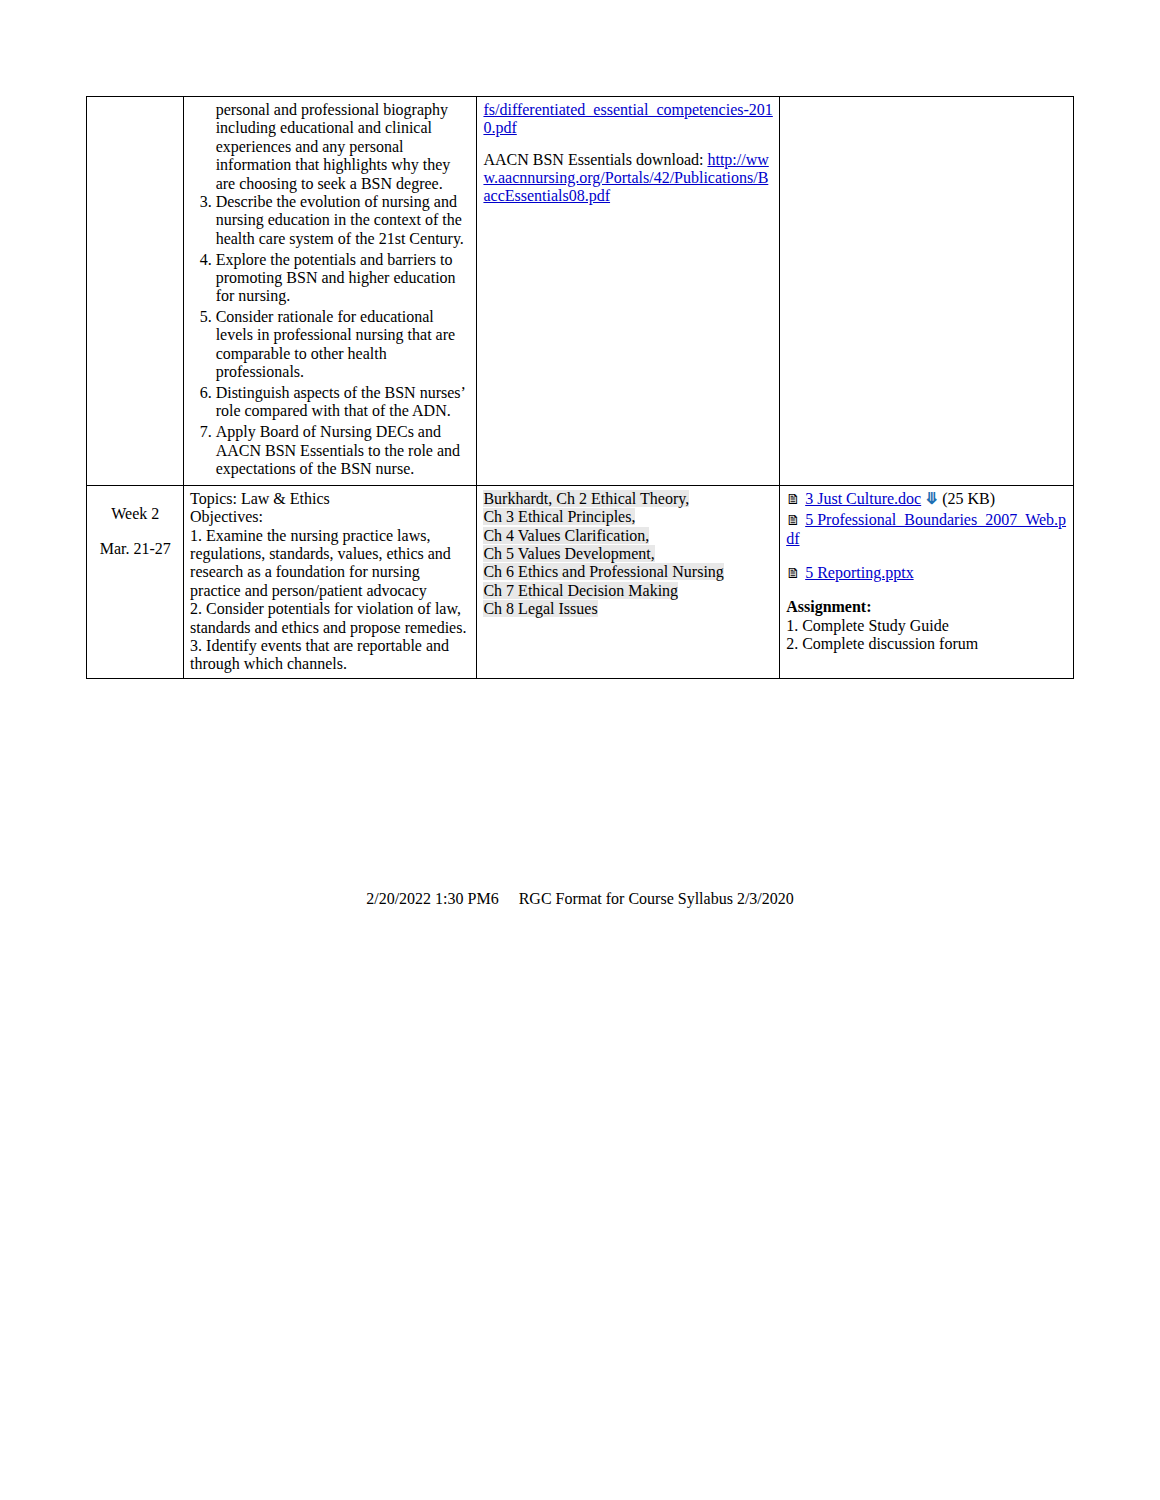| | personal and professional biography including educational and clinical experiences and any personal information that highlights why they are choosing to seek a BSN degree. Describe the evolution of nursing and nursing education in the context of the health care system of the 21st Century. Explore the potentials and barriers to promoting BSN and higher education for nursing. Consider rationale for educational levels in professional nursing that are comparable to other health professionals. Distinguish aspects of the BSN nurses’ role compared with that of the ADN. Apply Board of Nursing DECs and AACN BSN Essentials to the role and expectations of the BSN nurse. | fs/differentiated_essential_competencies-2010.pdf AACN BSN Essentials download: http://www.aacnnursing.org/Portals/42/Publications/BaccEssentials08.pdf | |
| Week 2 Mar. 21-27 | Topics: Law & Ethics Objectives: 1. Examine the nursing practice laws, regulations, standards, values, ethics and research as a foundation for nursing practice and person/patient advocacy 2. Consider potentials for violation of law, standards and ethics and propose remedies. 3. Identify events that are reportable and through which channels. | Burkhardt, Ch 2 Ethical Theory, Ch 3 Ethical Principles, Ch 4 Values Clarification, Ch 5 Values Development, Ch 6 Ethics and Professional Nursing Ch 7 Ethical Decision Making Ch 8 Legal Issues | 🗎 3 Just Culture.doc ⤋ (25 KB) 🗎 5 Professional_Boundaries_2007_Web.pdf 🗎 5 Reporting.pptx Assignment: 1. Complete Study Guide 2. Complete discussion forum |
2/20/2022 1:30 PM6 RGC Format for Course Syllabus 2/3/2020